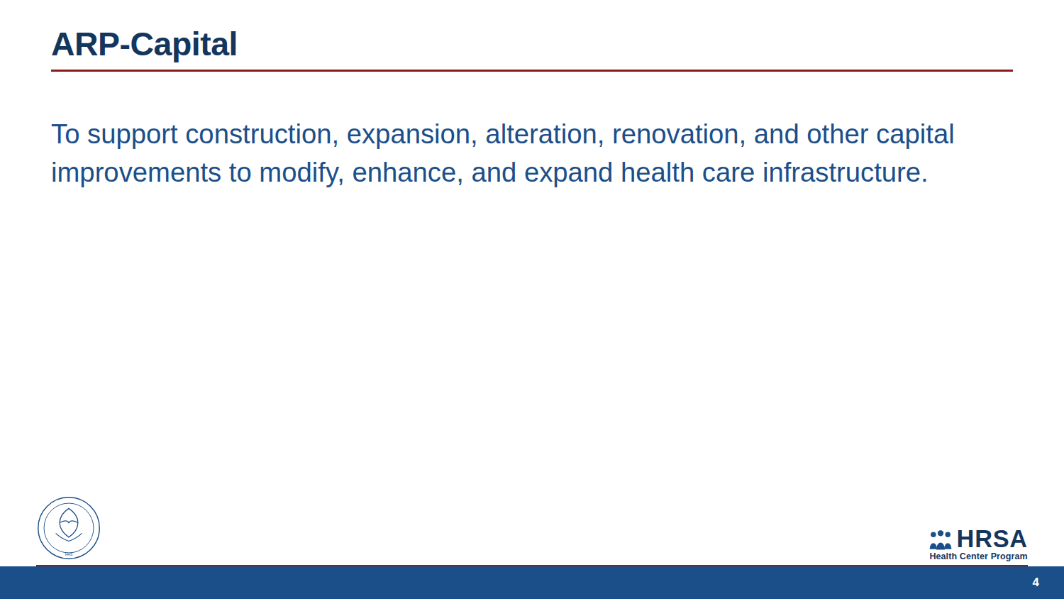ARP-Capital
To support construction, expansion, alteration, renovation, and other capital improvements to modify, enhance, and expand health care infrastructure.
HHS
HRSA
Health Center Program
4